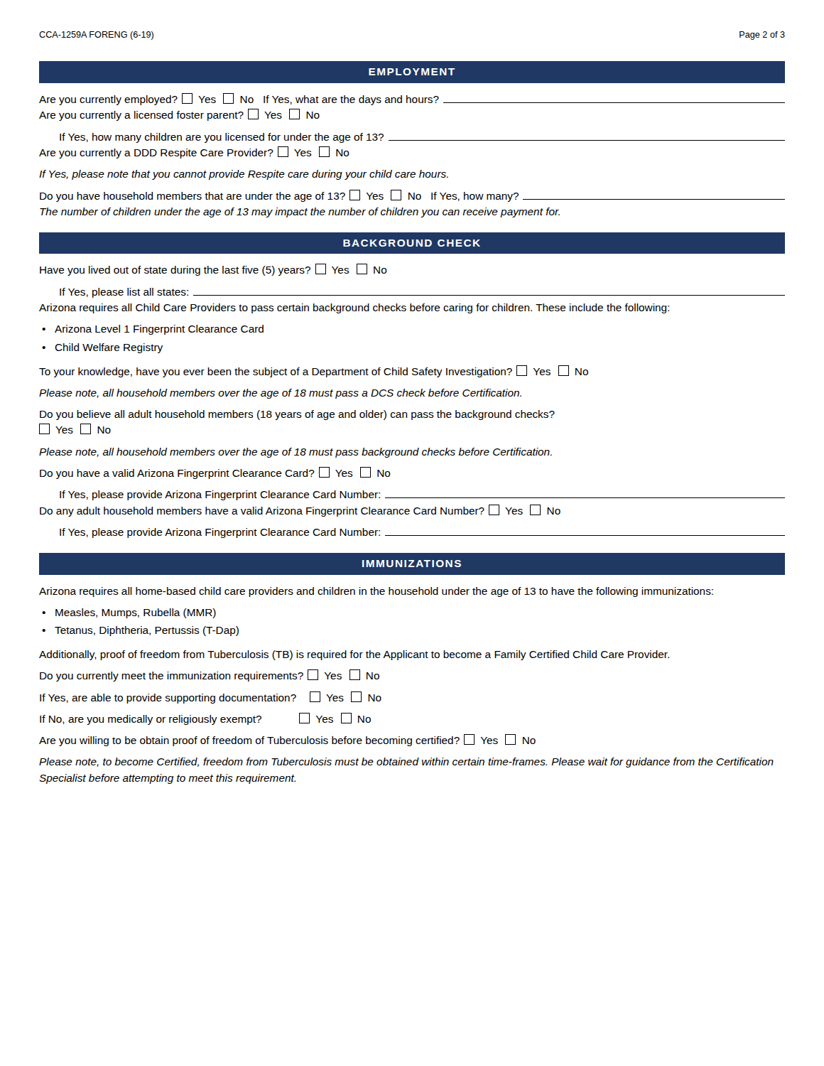CCA-1259A FORENG (6-19) Page 2 of 3
EMPLOYMENT
Are you currently employed? Yes No If Yes, what are the days and hours?
Are you currently a licensed foster parent? Yes No
If Yes, how many children are you licensed for under the age of 13?
Are you currently a DDD Respite Care Provider? Yes No
If Yes, please note that you cannot provide Respite care during your child care hours.
Do you have household members that are under the age of 13? Yes No If Yes, how many?
The number of children under the age of 13 may impact the number of children you can receive payment for.
BACKGROUND CHECK
Have you lived out of state during the last five (5) years? Yes No
If Yes, please list all states:
Arizona requires all Child Care Providers to pass certain background checks before caring for children. These include the following:
Arizona Level 1 Fingerprint Clearance Card
Child Welfare Registry
To your knowledge, have you ever been the subject of a Department of Child Safety Investigation? Yes No
Please note, all household members over the age of 18 must pass a DCS check before Certification.
Do you believe all adult household members (18 years of age and older) can pass the background checks?
Yes No
Please note, all household members over the age of 18 must pass background checks before Certification.
Do you have a valid Arizona Fingerprint Clearance Card? Yes No
If Yes, please provide Arizona Fingerprint Clearance Card Number:
Do any adult household members have a valid Arizona Fingerprint Clearance Card Number? Yes No
If Yes, please provide Arizona Fingerprint Clearance Card Number:
IMMUNIZATIONS
Arizona requires all home-based child care providers and children in the household under the age of 13 to have the following immunizations:
Measles, Mumps, Rubella (MMR)
Tetanus, Diphtheria, Pertussis (T-Dap)
Additionally, proof of freedom from Tuberculosis (TB) is required for the Applicant to become a Family Certified Child Care Provider.
Do you currently meet the immunization requirements? Yes No
If Yes, are able to provide supporting documentation? Yes No
If No, are you medically or religiously exempt? Yes No
Are you willing to be obtain proof of freedom of Tuberculosis before becoming certified? Yes No
Please note, to become Certified, freedom from Tuberculosis must be obtained within certain time-frames. Please wait for guidance from the Certification Specialist before attempting to meet this requirement.